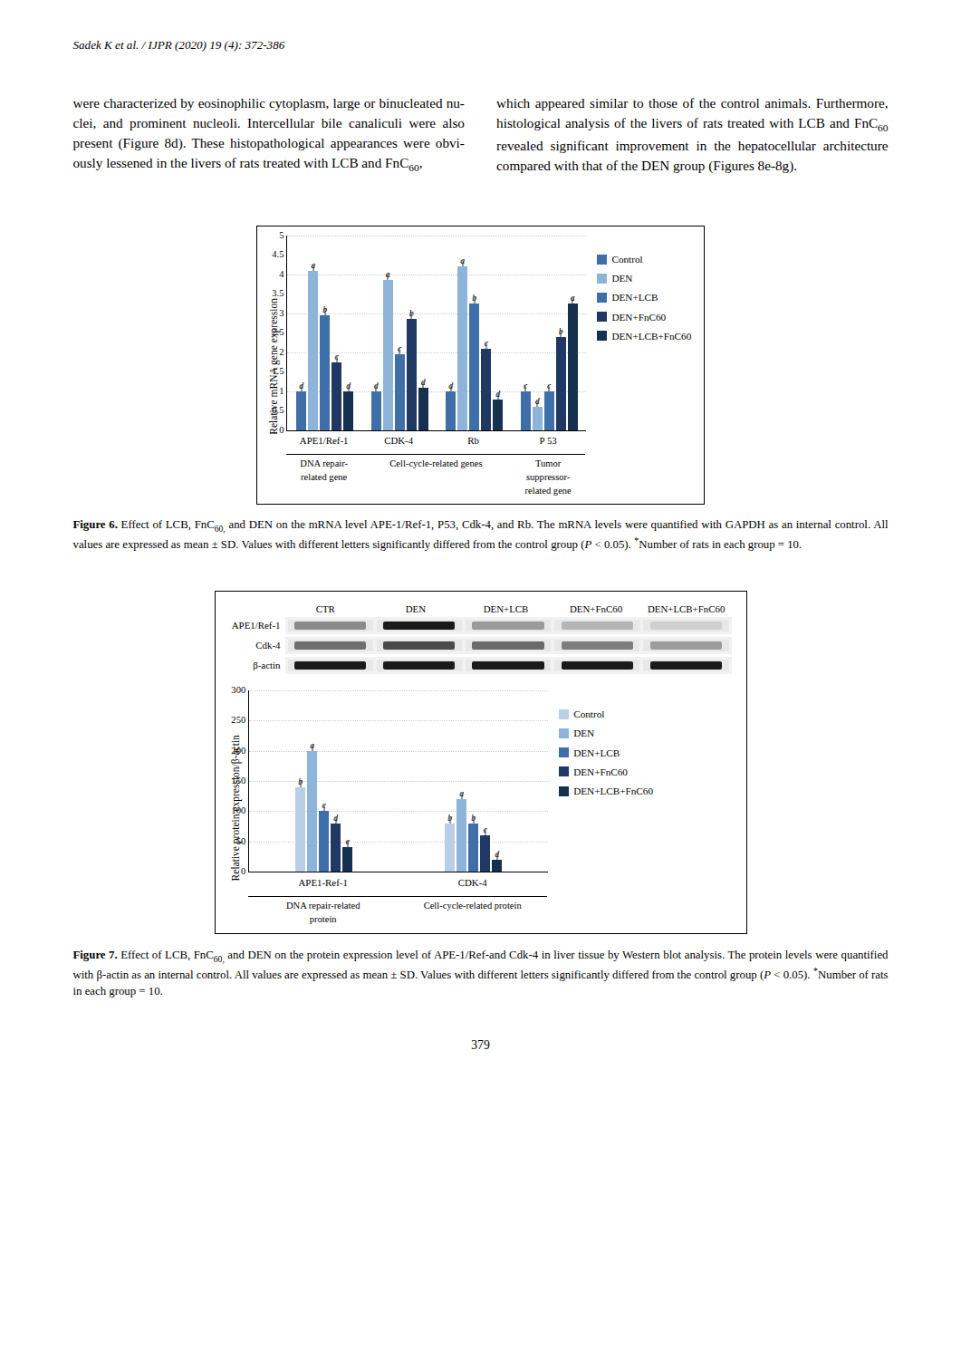Sadek K et al. / IJPR (2020) 19 (4): 372-386
were characterized by eosinophilic cytoplasm, large or binucleated nuclei, and prominent nucleoli. Intercellular bile canaliculi were also present (Figure 8d). These histopathological appearances were obviously lessened in the livers of rats treated with LCB and FnC60,
which appeared similar to those of the control animals. Furthermore, histological analysis of the livers of rats treated with LCB and FnC60 revealed significant improvement in the hepatocellular architecture compared with that of the DEN group (Figures 8e-8g).
Relative mRNA gene expression
5 4.5 4 3.5 3 2.5 2 1.5 1 0.5 0
d
a
b
c
d
d
a
c
b
d
d
a
b
c
d
c
d
c
b
a
APE1/Ref-1 CDK-4 Rb P 53
DNA repair-
related gene
Cell-cycle-related genes
Tumor
suppressor-
related gene
Control
DEN
DEN+LCB
DEN+FnC60
DEN+LCB+FnC60
Figure 6. Effect of LCB, FnC60, and DEN on the mRNA level APE-1/Ref-1, P53, Cdk-4, and Rb. The mRNA levels were quantified with GAPDH as an internal control. All values are expressed as mean ± SD. Values with different letters significantly differed from the control group (P < 0.05). *Number of rats in each group = 10.
CTR DEN DEN+LCB DEN+FnC60 DEN+LCB+FnC60
APE1/Ref-1
Cdk-4
β-actin
Relative protein expression/β-actin
300 250 200 150 100 50 0
b
a
c
d
e
b
a
b
c
d
APE1-Ref-1 CDK-4
DNA repair-related
protein
Cell-cycle-related protein
Control
DEN
DEN+LCB
DEN+FnC60
DEN+LCB+FnC60
Figure 7. Effect of LCB, FnC60, and DEN on the protein expression level of APE-1/Ref-and Cdk-4 in liver tissue by Western blot analysis. The protein levels were quantified with β-actin as an internal control. All values are expressed as mean ± SD. Values with different letters significantly differed from the control group (P < 0.05). *Number of rats in each group = 10.
379